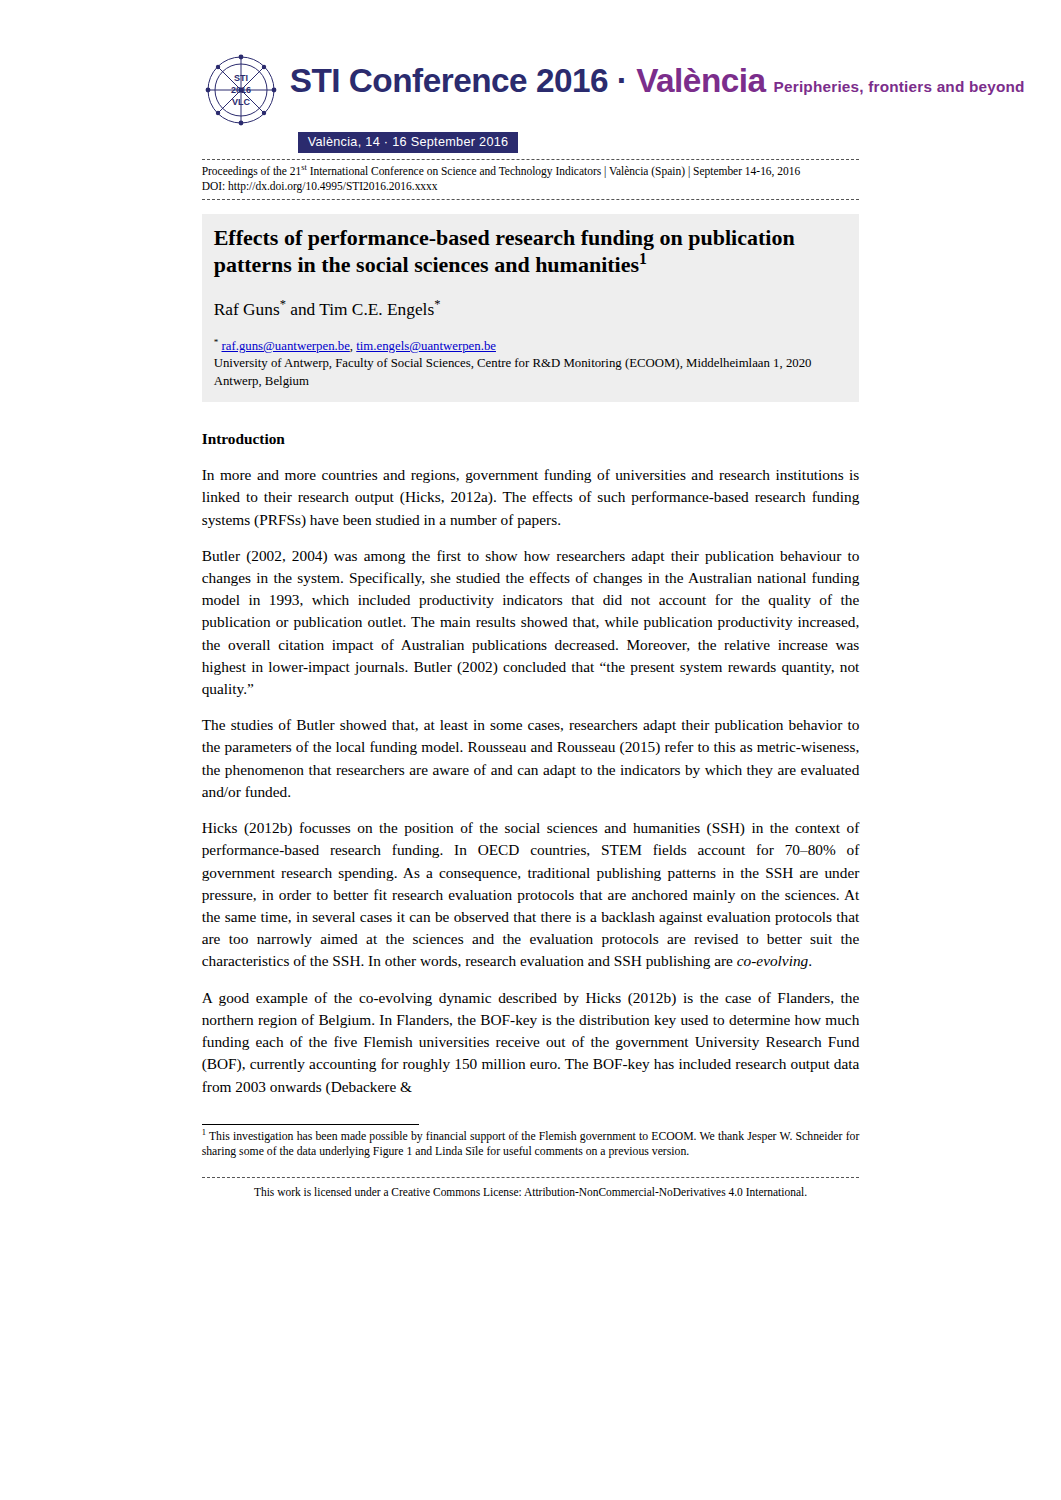STI 2016 VLC
STI Conference 2016 · València Peripheries, frontiers and beyond
València, 14 · 16 September 2016
Proceedings of the 21st International Conference on Science and Technology Indicators | València (Spain) | September 14-16, 2016
DOI: http://dx.doi.org/10.4995/STI2016.2016.xxxx
Effects of performance-based research funding on publication patterns in the social sciences and humanities1
Raf Guns* and Tim C.E. Engels*
* raf.guns@uantwerpen.be, tim.engels@uantwerpen.be
University of Antwerp, Faculty of Social Sciences, Centre for R&D Monitoring (ECOOM), Middelheimlaan 1, 2020 Antwerp, Belgium
Introduction
In more and more countries and regions, government funding of universities and research institutions is linked to their research output (Hicks, 2012a). The effects of such performance-based research funding systems (PRFSs) have been studied in a number of papers.
Butler (2002, 2004) was among the first to show how researchers adapt their publication behaviour to changes in the system. Specifically, she studied the effects of changes in the Australian national funding model in 1993, which included productivity indicators that did not account for the quality of the publication or publication outlet. The main results showed that, while publication productivity increased, the overall citation impact of Australian publications decreased. Moreover, the relative increase was highest in lower-impact journals. Butler (2002) concluded that “the present system rewards quantity, not quality.”
The studies of Butler showed that, at least in some cases, researchers adapt their publication behavior to the parameters of the local funding model. Rousseau and Rousseau (2015) refer to this as metric-wiseness, the phenomenon that researchers are aware of and can adapt to the indicators by which they are evaluated and/or funded.
Hicks (2012b) focusses on the position of the social sciences and humanities (SSH) in the context of performance-based research funding. In OECD countries, STEM fields account for 70–80% of government research spending. As a consequence, traditional publishing patterns in the SSH are under pressure, in order to better fit research evaluation protocols that are anchored mainly on the sciences. At the same time, in several cases it can be observed that there is a backlash against evaluation protocols that are too narrowly aimed at the sciences and the evaluation protocols are revised to better suit the characteristics of the SSH. In other words, research evaluation and SSH publishing are co-evolving.
A good example of the co-evolving dynamic described by Hicks (2012b) is the case of Flanders, the northern region of Belgium. In Flanders, the BOF-key is the distribution key used to determine how much funding each of the five Flemish universities receive out of the government University Research Fund (BOF), currently accounting for roughly 150 million euro. The BOF-key has included research output data from 2003 onwards (Debackere &
1 This investigation has been made possible by financial support of the Flemish government to ECOOM. We thank Jesper W. Schneider for sharing some of the data underlying Figure 1 and Linda Sīle for useful comments on a previous version.
This work is licensed under a Creative Commons License: Attribution-NonCommercial-NoDerivatives 4.0 International.